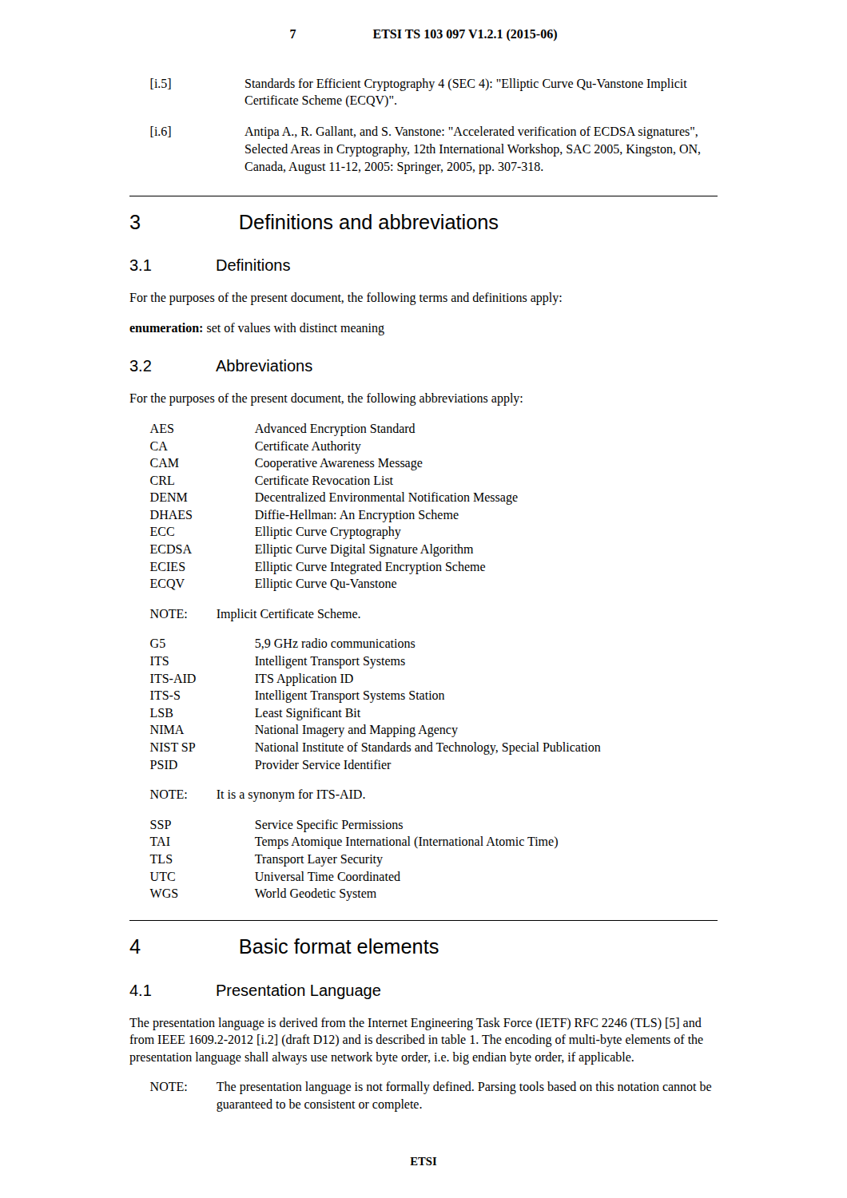7 ETSI TS 103 097 V1.2.1 (2015-06)
[i.5]
Standards for Efficient Cryptography 4 (SEC 4): "Elliptic Curve Qu-Vanstone Implicit Certificate Scheme (ECQV)".
[i.6]
Antipa A., R. Gallant, and S. Vanstone: "Accelerated verification of ECDSA signatures", Selected Areas in Cryptography, 12th International Workshop, SAC 2005, Kingston, ON, Canada, August 11-12, 2005: Springer, 2005, pp. 307-318.
3 Definitions and abbreviations
3.1 Definitions
For the purposes of the present document, the following terms and definitions apply:
enumeration: set of values with distinct meaning
3.2 Abbreviations
For the purposes of the present document, the following abbreviations apply:
AES Advanced Encryption Standard
CA Certificate Authority
CAM Cooperative Awareness Message
CRL Certificate Revocation List
DENM Decentralized Environmental Notification Message
DHAES Diffie-Hellman: An Encryption Scheme
ECC Elliptic Curve Cryptography
ECDSA Elliptic Curve Digital Signature Algorithm
ECIES Elliptic Curve Integrated Encryption Scheme
ECQV Elliptic Curve Qu-Vanstone
NOTE:
Implicit Certificate Scheme.
G55,9 GHz radio communications
ITS Intelligent Transport Systems
ITS-AID ITS Application ID
ITS-S Intelligent Transport Systems Station
LSB Least Significant Bit
NIMA National Imagery and Mapping Agency
NIST SP National Institute of Standards and Technology, Special Publication
PSID Provider Service Identifier
NOTE:
It is a synonym for ITS-AID.
SSP Service Specific Permissions
TAI Temps Atomique International (International Atomic Time)
TLS Transport Layer Security
UTC Universal Time Coordinated
WGS World Geodetic System
4 Basic format elements
4.1 Presentation Language
The presentation language is derived from the Internet Engineering Task Force (IETF) RFC 2246 (TLS) [5] and from IEEE 1609.2-2012 [i.2] (draft D12) and is described in table 1. The encoding of multi-byte elements of the presentation language shall always use network byte order, i.e. big endian byte order, if applicable.
NOTE:
The presentation language is not formally defined. Parsing tools based on this notation cannot be guaranteed to be consistent or complete.
ETSI